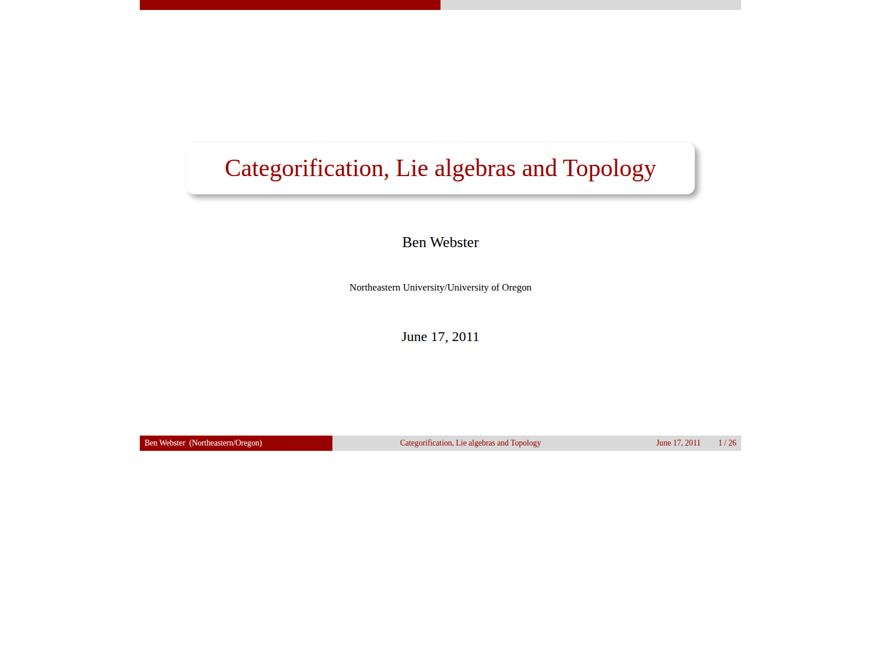Categorification, Lie algebras and Topology
Ben Webster
Northeastern University/University of Oregon
June 17, 2011
Ben Webster (Northeastern/Oregon)
Categorification, Lie algebras and Topology
June 17, 20111 / 26